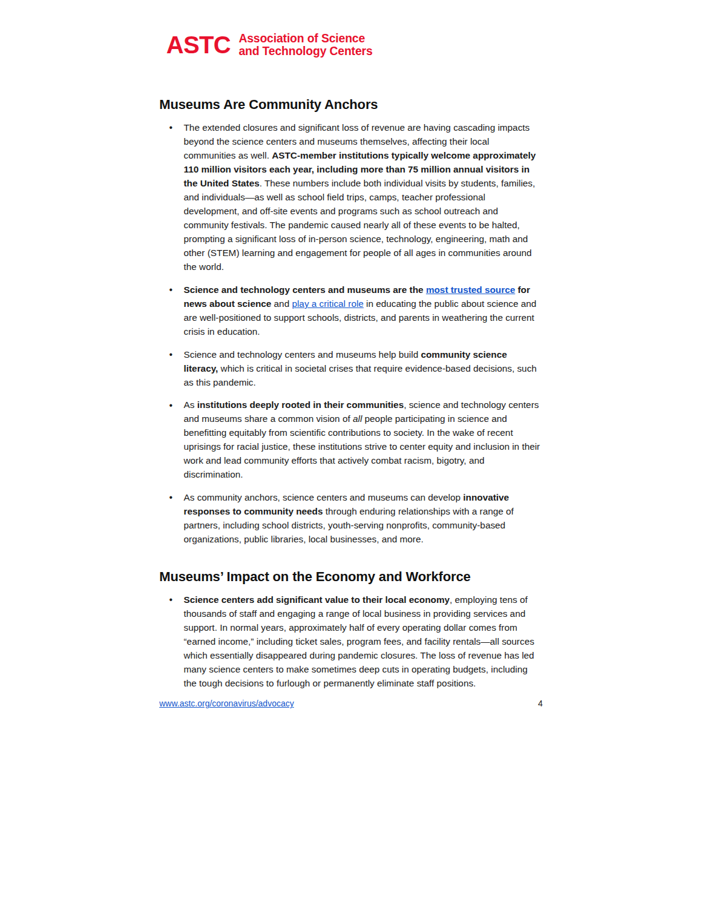ASTC
Association of Science
and Technology Centers
Museums Are Community Anchors
The extended closures and significant loss of revenue are having cascading impacts beyond the science centers and museums themselves, affecting their local communities as well. ASTC-member institutions typically welcome approximately 110 million visitors each year, including more than 75 million annual visitors in the United States. These numbers include both individual visits by students, families, and individuals—as well as school field trips, camps, teacher professional development, and off-site events and programs such as school outreach and community festivals. The pandemic caused nearly all of these events to be halted, prompting a significant loss of in-person science, technology, engineering, math and other (STEM) learning and engagement for people of all ages in communities around the world.
Science and technology centers and museums are the most trusted source for news about science and play a critical role in educating the public about science and are well-positioned to support schools, districts, and parents in weathering the current crisis in education.
Science and technology centers and museums help build community science literacy, which is critical in societal crises that require evidence-based decisions, such as this pandemic.
As institutions deeply rooted in their communities, science and technology centers and museums share a common vision of all people participating in science and benefitting equitably from scientific contributions to society. In the wake of recent uprisings for racial justice, these institutions strive to center equity and inclusion in their work and lead community efforts that actively combat racism, bigotry, and discrimination.
As community anchors, science centers and museums can develop innovative responses to community needs through enduring relationships with a range of partners, including school districts, youth-serving nonprofits, community-based organizations, public libraries, local businesses, and more.
Museums’ Impact on the Economy and Workforce
Science centers add significant value to their local economy, employing tens of thousands of staff and engaging a range of local business in providing services and support. In normal years, approximately half of every operating dollar comes from “earned income,” including ticket sales, program fees, and facility rentals—all sources which essentially disappeared during pandemic closures. The loss of revenue has led many science centers to make sometimes deep cuts in operating budgets, including the tough decisions to furlough or permanently eliminate staff positions.
www.astc.org/coronavirus/advocacy 4